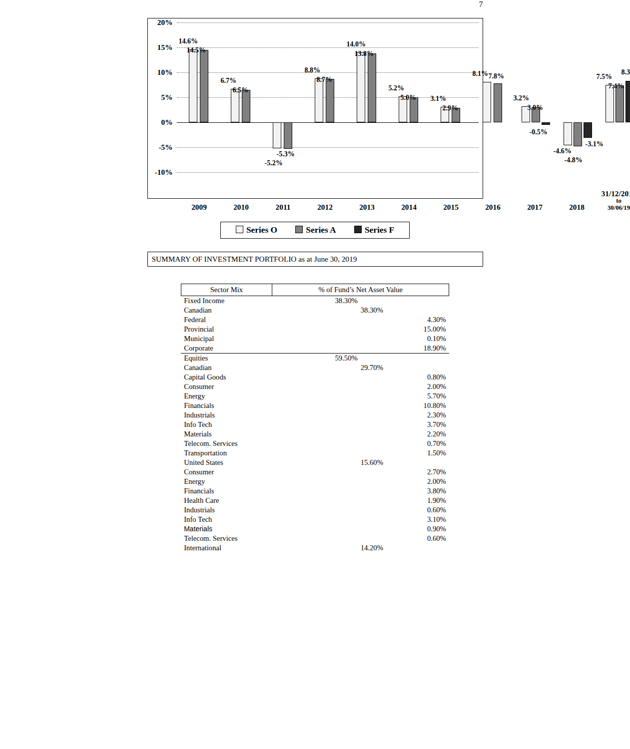7
20%
15%
10%
5%
0%
-5%
-10%
14.6%
14.5%
2009
6.7%
6.5%
2010
-5.3%
-5.2%
2011
8.8%
8.7%
2012
14.0%
13.8%
2013
5.2%
5.0%
2014
3.1%
2.9%
2015
8.1%
7.8%
2016
3.2%
3.0%
-0.5%
2017
-3.1%
-4.6%
-4.8%
2018
7.5%
8.3%
7.4%
31/12/2018to 30/06/19
Series O Series A Series F
SUMMARY OF INVESTMENT PORTFOLIO as at June 30, 2019
| Sector Mix | % of Fund’s Net Asset Value |
| --- | --- |
| Fixed Income | 38.30% | |
| Canadian | | 38.30% |
| Federal | | 4.30% |
| Provincial | | 15.00% |
| Municipal | | 0.10% |
| Corporate | | 18.90% |
| Equities | 59.50% | |
| Canadian | | 29.70% |
| Capital Goods | | 0.80% |
| Consumer | | 2.00% |
| Energy | | 5.70% |
| Financials | | 10.80% |
| Industrials | | 2.30% |
| Info Tech | | 3.70% |
| Materials | | 2.20% |
| Telecom. Services | | 0.70% |
| Transportation | | 1.50% |
| United States | | 15.60% |
| Consumer | | 2.70% |
| Energy | | 2.00% |
| Financials | | 3.80% |
| Health Care | | 1.90% |
| Industrials | | 0.60% |
| Info Tech | | 3.10% |
| Materials | | 0.90% |
| Telecom. Services | | 0.60% |
| International | | 14.20% |